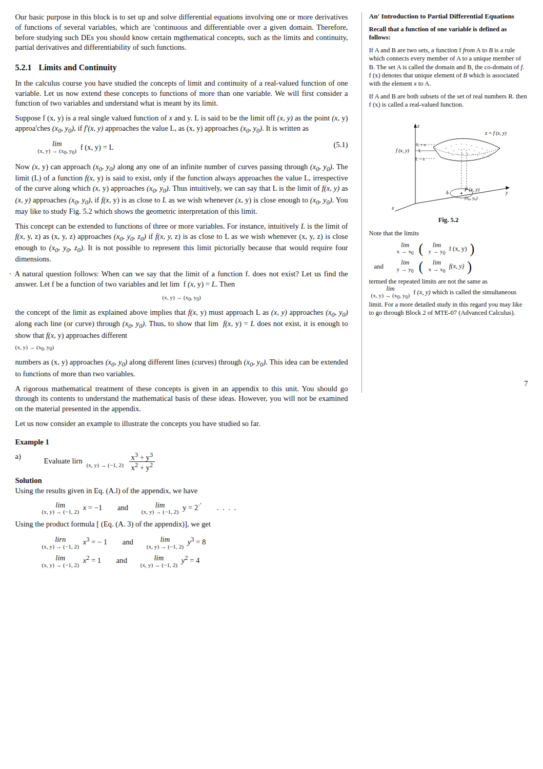Our basic purpose in this block is to set up and solve differential equations involving one or more derivatives of functions of several variables, which are 'continuous and differentiable over a given domain. Therefore, before studying such DEs you should know certain mgthematical concepts, such as the limits and continuity, partial derivatives and differentiability of such functions.
5.2.1 Limits and Continuity
In the calculus course you have studied the concepts of limit and continuity of a real-valued function of one variable. Let us now extend these concepts to functions of more than one variable. We will first consider a function of two variables and understand what is meant by its limit.
Suppose f (x, y) is a real single valued function of x and y. L is said to be the limit off (x, y) as the point (x, y) approa'ches (x0, y0), if f'(x, y) approaches the value L, as (x, y) approaches (x0, y0). It is written as
lim(x, y) → (x0, y0) f (x, y) = L (5.1)
Now (x, y) can approach (x0, y0) along any one of an infinite number of curves passing through (x0, y0). The limit (L) of a function f(x, y) is said to exist, only if the function always approaches the value L, irrespective of the curve along which (x, y) approaches (x0, y0). Thus intuitively, we can say that L is the limit of f(x, y) as (x, y) approaches (x0, y0), if f(x, y) is as close to L as we wish whenever (x, y) is close enough to (x0, y0). You may like to study Fig. 5.2 which shows the geometric interpretation of this limit.
This concept can be extended to functions of three or more variables. For instance, intuitively L is the limit of f(x, y, z) as (x, y, z) approaches (x0, y0, z0) if f(x, y, z) is as close to L as we wish whenever (x, y, z) is close enough to (x0, y0, z0). It is not possible to represent this limit pictorially because that would require four dimensions.
·A natural question follows: When can we say that the limit of a function f. does not exist? Let us find the answer. Let f be a function of two variables and let lim f (x, y) = L. Then
(x, y) → (x0, y0)
the concept of the limit as explained above implies that f(x, y) must approach L as (x, y) approaches (x0, y0) along each line (or curve) through (x0, y0). Thus, to show that lim f(x, y) = L does not exist, it is enough to show that f(x, y) approaches different
(x, y) → (x0, y0)
numbers as (x, y) approaches (x0, y0) along different lines (curves) through (x0, y0). This idea can be extended to functions of more than two variables.
A rigorous mathematical treatment of these concepts is given in an appendix to this unit. You should go through its contents to understand the mathematical basis of these ideas. However, you will not be examined on the material presented in the appendix.
Let us now consider an example to illustrate the concepts you have studied so far.
Example 1
a) Evaluate lirn (x, y) → (−1, 2) x3 + y3 x2 + y2
Solution
Using the results given in Eq. (A.l) of the appendix, we have
lim(x, y) → (−1, 2) x = −1 and lim(x, y) → (−1, 2) y = 2·′ . . . .
Using the product formula [ (Eq. (A. 3) of the appendix)], we get
lirn(x, y) → (−1, 2) x3 = − 1 and lim(x, y) → (−1, 2) y3 = 8
lim(x, y) → (−1, 2) x2 = 1 and lim(x, y) → (−1, 2) y2 = 4
An' Introduction to Partial Differential Equations
Recall that a function of one variable is defined as follows:
If A and B are two sets, a function f from A to B is a rule which connects every member of A to a unique member of B. The set A is called the domain and B, the co-domain of f. f (x) denotes that unique element of B which is associated with the element x to A.
If A and B are both subsets of the set of real numbers R. then f (x) is called a real-valued function.
z y x z = f (x, y) L + ε L L − ε f (x, y) δ P (x, y) (x0, y0)
Fig. 5.2
Note that the limits
lim x → x0 ( lim y → y0 f (x, y) )
and lim y → y0 ( lim x → x0 f(x, y) )
termed the repeated limits are not the same as lim(x, y) → (x0, y0) f (x, y) which is called the simultaneous limit. For a more detailed study in this regard you may like to go through Block 2 of MTE-07 (Advanced Calculus).
7